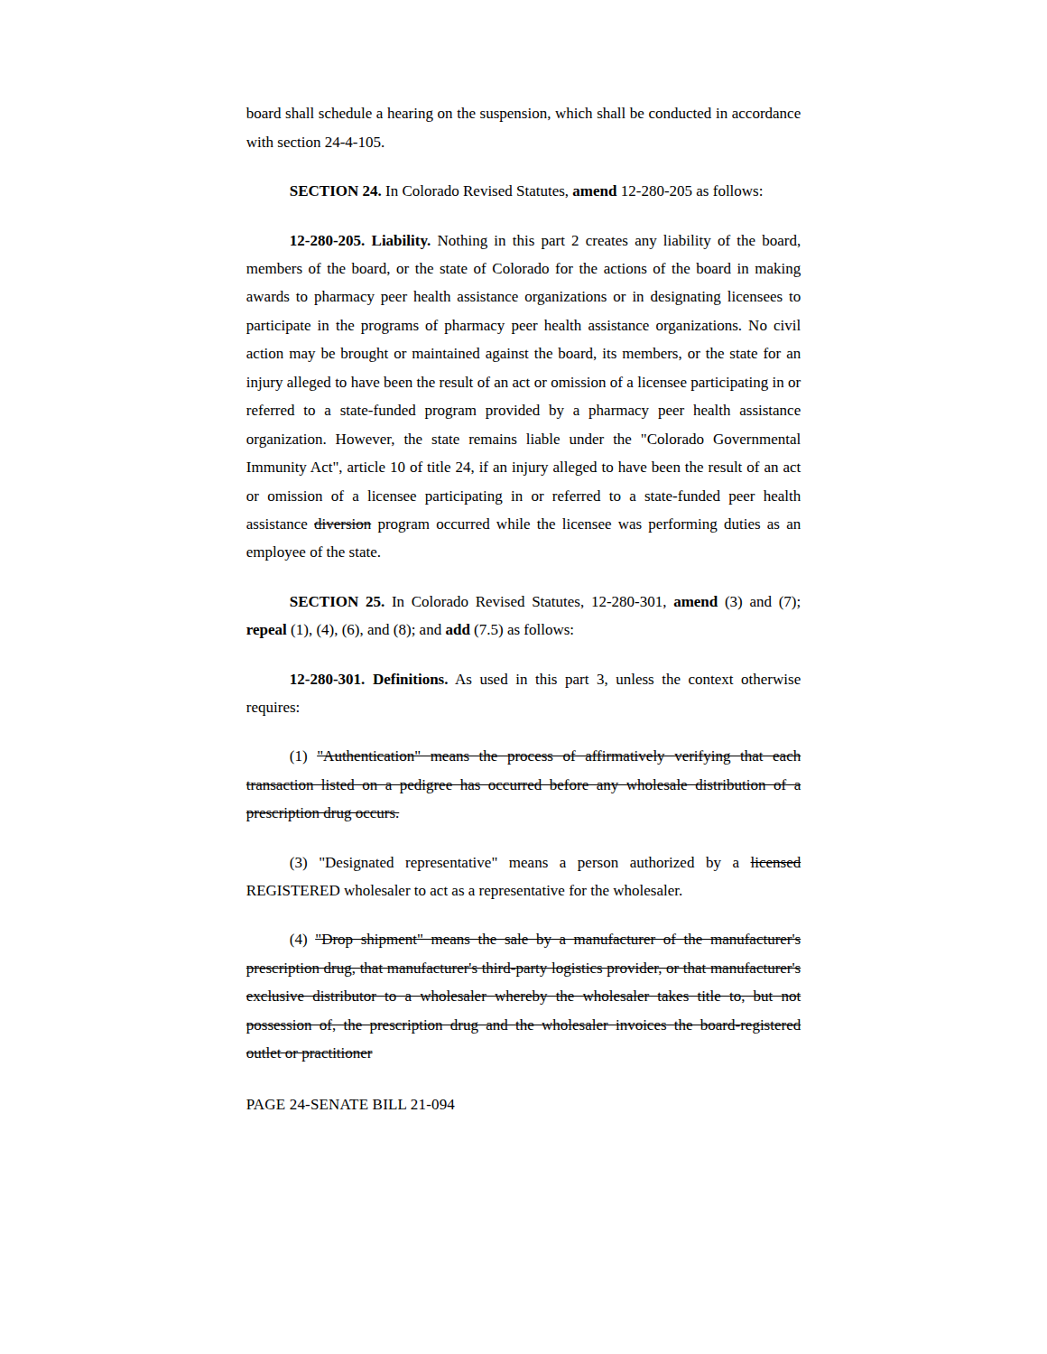board shall schedule a hearing on the suspension, which shall be conducted in accordance with section 24-4-105.
SECTION 24. In Colorado Revised Statutes, amend 12-280-205 as follows:
12-280-205. Liability. Nothing in this part 2 creates any liability of the board, members of the board, or the state of Colorado for the actions of the board in making awards to pharmacy peer health assistance organizations or in designating licensees to participate in the programs of pharmacy peer health assistance organizations. No civil action may be brought or maintained against the board, its members, or the state for an injury alleged to have been the result of an act or omission of a licensee participating in or referred to a state-funded program provided by a pharmacy peer health assistance organization. However, the state remains liable under the "Colorado Governmental Immunity Act", article 10 of title 24, if an injury alleged to have been the result of an act or omission of a licensee participating in or referred to a state-funded peer health assistance diversion program occurred while the licensee was performing duties as an employee of the state.
SECTION 25. In Colorado Revised Statutes, 12-280-301, amend (3) and (7); repeal (1), (4), (6), and (8); and add (7.5) as follows:
12-280-301. Definitions. As used in this part 3, unless the context otherwise requires:
(1) "Authentication" means the process of affirmatively verifying that each transaction listed on a pedigree has occurred before any wholesale distribution of a prescription drug occurs.
(3) "Designated representative" means a person authorized by a licensed REGISTERED wholesaler to act as a representative for the wholesaler.
(4) "Drop shipment" means the sale by a manufacturer of the manufacturer's prescription drug, that manufacturer's third-party logistics provider, or that manufacturer's exclusive distributor to a wholesaler whereby the wholesaler takes title to, but not possession of, the prescription drug and the wholesaler invoices the board-registered outlet or practitioner
PAGE 24-SENATE BILL 21-094